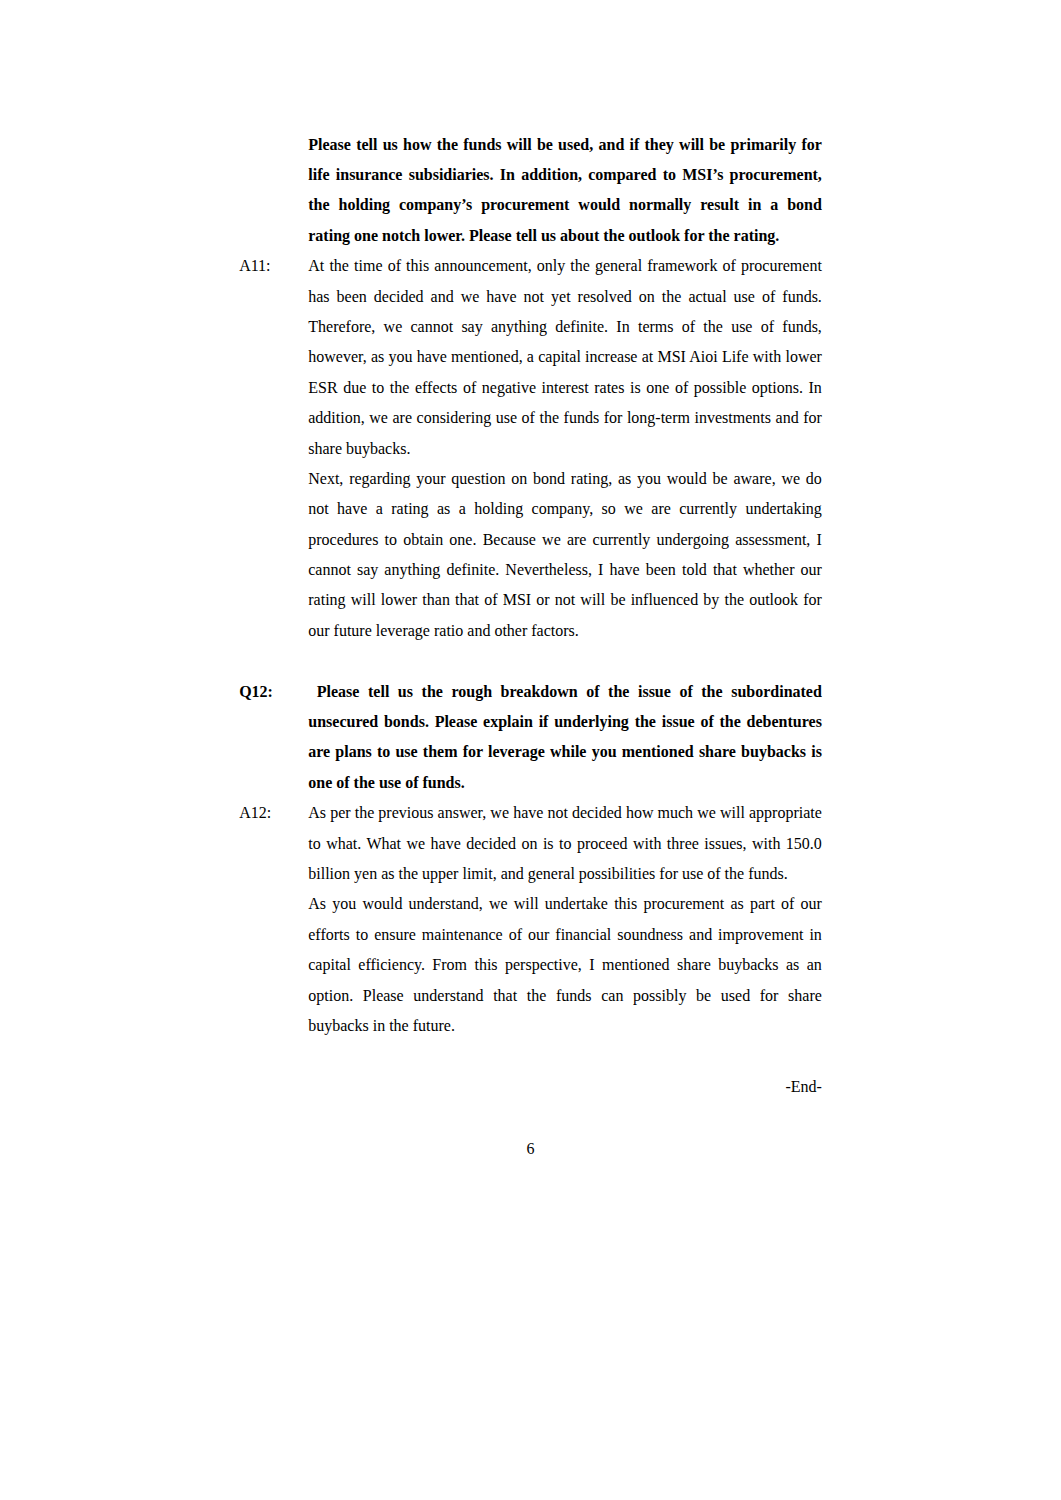Please tell us how the funds will be used, and if they will be primarily for life insurance subsidiaries. In addition, compared to MSI’s procurement, the holding company’s procurement would normally result in a bond rating one notch lower. Please tell us about the outlook for the rating.
A11:
At the time of this announcement, only the general framework of procurement has been decided and we have not yet resolved on the actual use of funds. Therefore, we cannot say anything definite. In terms of the use of funds, however, as you have mentioned, a capital increase at MSI Aioi Life with lower ESR due to the effects of negative interest rates is one of possible options. In addition, we are considering use of the funds for long-term investments and for share buybacks.
Next, regarding your question on bond rating, as you would be aware, we do not have a rating as a holding company, so we are currently undertaking procedures to obtain one. Because we are currently undergoing assessment, I cannot say anything definite. Nevertheless, I have been told that whether our rating will lower than that of MSI or not will be influenced by the outlook for our future leverage ratio and other factors.
Q12:
Please tell us the rough breakdown of the issue of the subordinated unsecured bonds. Please explain if underlying the issue of the debentures are plans to use them for leverage while you mentioned share buybacks is one of the use of funds.
A12:
As per the previous answer, we have not decided how much we will appropriate to what. What we have decided on is to proceed with three issues, with 150.0 billion yen as the upper limit, and general possibilities for use of the funds.
As you would understand, we will undertake this procurement as part of our efforts to ensure maintenance of our financial soundness and improvement in capital efficiency. From this perspective, I mentioned share buybacks as an option. Please understand that the funds can possibly be used for share buybacks in the future.
-End-
6